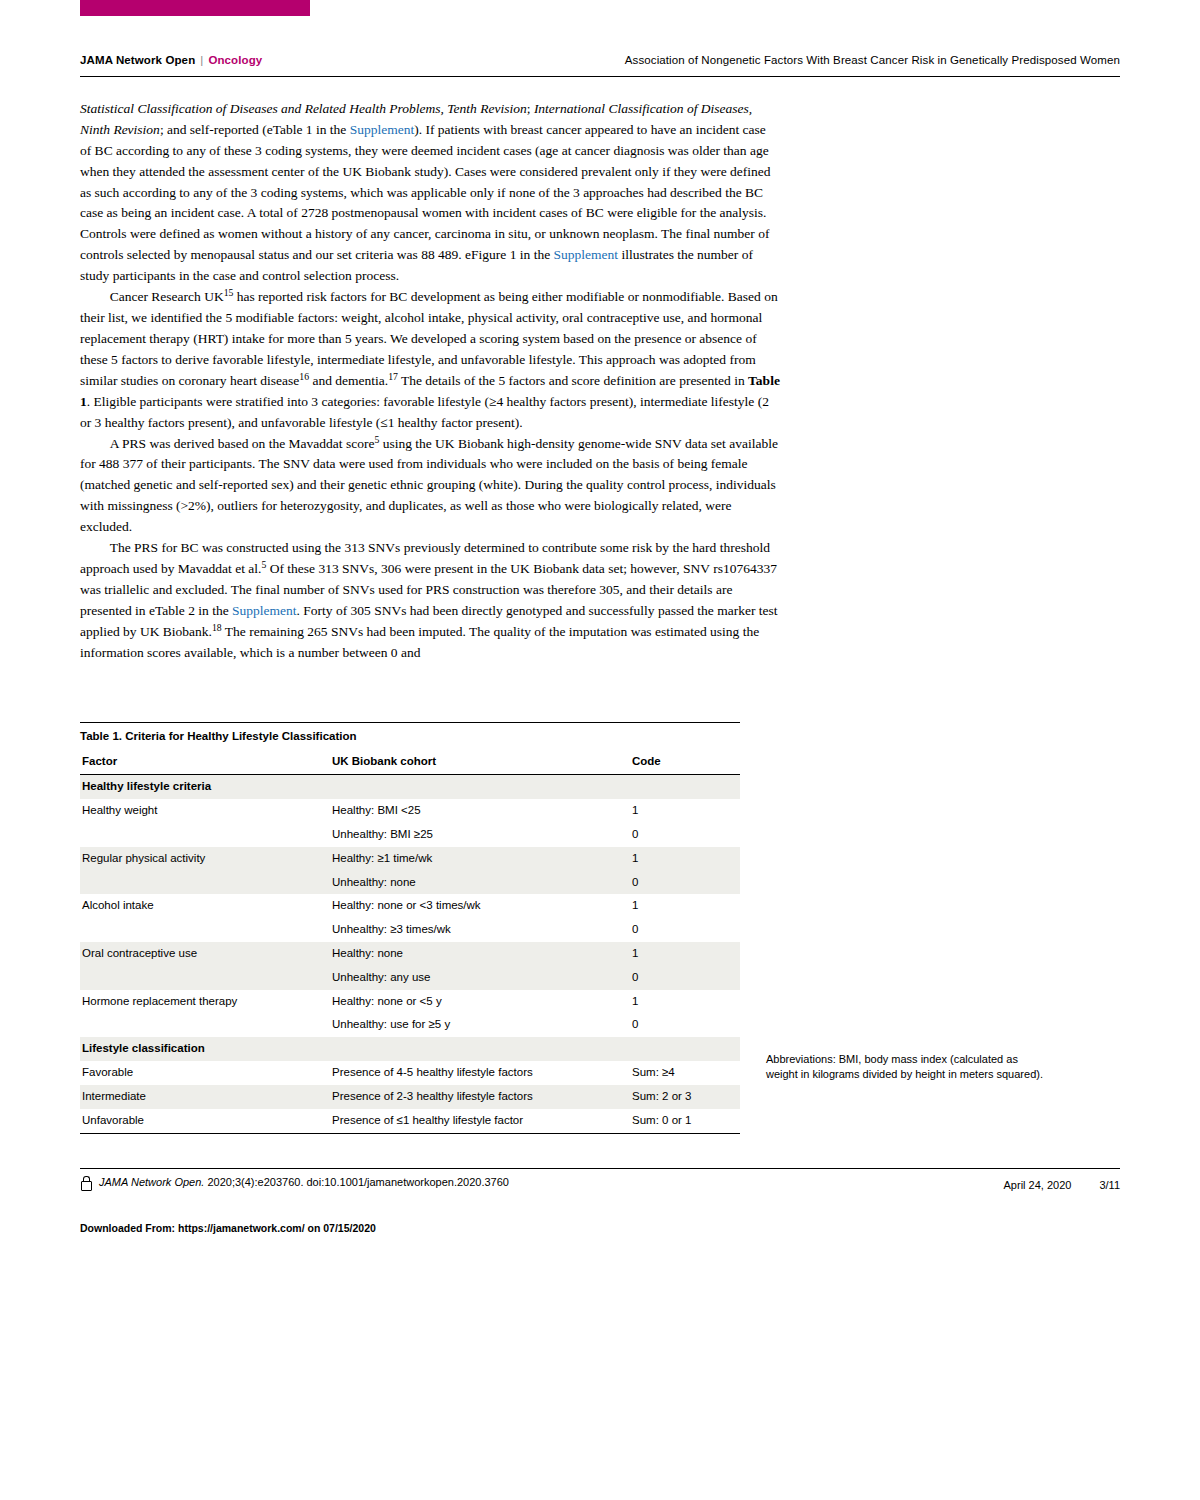JAMA Network Open | Oncology Association of Nongenetic Factors With Breast Cancer Risk in Genetically Predisposed Women
Statistical Classification of Diseases and Related Health Problems, Tenth Revision; International Classification of Diseases, Ninth Revision; and self-reported (eTable 1 in the Supplement). If patients with breast cancer appeared to have an incident case of BC according to any of these 3 coding systems, they were deemed incident cases (age at cancer diagnosis was older than age when they attended the assessment center of the UK Biobank study). Cases were considered prevalent only if they were defined as such according to any of the 3 coding systems, which was applicable only if none of the 3 approaches had described the BC case as being an incident case. A total of 2728 postmenopausal women with incident cases of BC were eligible for the analysis. Controls were defined as women without a history of any cancer, carcinoma in situ, or unknown neoplasm. The final number of controls selected by menopausal status and our set criteria was 88 489. eFigure 1 in the Supplement illustrates the number of study participants in the case and control selection process.
Cancer Research UK15 has reported risk factors for BC development as being either modifiable or nonmodifiable. Based on their list, we identified the 5 modifiable factors: weight, alcohol intake, physical activity, oral contraceptive use, and hormonal replacement therapy (HRT) intake for more than 5 years. We developed a scoring system based on the presence or absence of these 5 factors to derive favorable lifestyle, intermediate lifestyle, and unfavorable lifestyle. This approach was adopted from similar studies on coronary heart disease16 and dementia.17 The details of the 5 factors and score definition are presented in Table 1. Eligible participants were stratified into 3 categories: favorable lifestyle (≥4 healthy factors present), intermediate lifestyle (2 or 3 healthy factors present), and unfavorable lifestyle (≤1 healthy factor present).
A PRS was derived based on the Mavaddat score5 using the UK Biobank high-density genome-wide SNV data set available for 488 377 of their participants. The SNV data were used from individuals who were included on the basis of being female (matched genetic and self-reported sex) and their genetic ethnic grouping (white). During the quality control process, individuals with missingness (>2%), outliers for heterozygosity, and duplicates, as well as those who were biologically related, were excluded.
The PRS for BC was constructed using the 313 SNVs previously determined to contribute some risk by the hard threshold approach used by Mavaddat et al.5 Of these 313 SNVs, 306 were present in the UK Biobank data set; however, SNV rs10764337 was triallelic and excluded. The final number of SNVs used for PRS construction was therefore 305, and their details are presented in eTable 2 in the Supplement. Forty of 305 SNVs had been directly genotyped and successfully passed the marker test applied by UK Biobank.18 The remaining 265 SNVs had been imputed. The quality of the imputation was estimated using the information scores available, which is a number between 0 and
Table 1. Criteria for Healthy Lifestyle Classification
| Factor | UK Biobank cohort | Code |
| --- | --- | --- |
| Healthy lifestyle criteria |
| Healthy weight | Healthy: BMI <25 | 1 |
| Unhealthy: BMI ≥25 | 0 |
| Regular physical activity | Healthy: ≥1 time/wk | 1 |
| Unhealthy: none | 0 |
| Alcohol intake | Healthy: none or <3 times/wk | 1 |
| Unhealthy: ≥3 times/wk | 0 |
| Oral contraceptive use | Healthy: none | 1 |
| Unhealthy: any use | 0 |
| Hormone replacement therapy | Healthy: none or <5 y | 1 |
| Unhealthy: use for ≥5 y | 0 |
| Lifestyle classification |
| Favorable | Presence of 4-5 healthy lifestyle factors | Sum: ≥4 |
| Intermediate | Presence of 2-3 healthy lifestyle factors | Sum: 2 or 3 |
| Unfavorable | Presence of ≤1 healthy lifestyle factor | Sum: 0 or 1 |
Abbreviations: BMI, body mass index (calculated as weight in kilograms divided by height in meters squared).
JAMA Network Open. 2020;3(4):e203760. doi:10.1001/jamanetworkopen.2020.3760
April 24, 2020 3/11
Downloaded From: https://jamanetwork.com/ on 07/15/2020